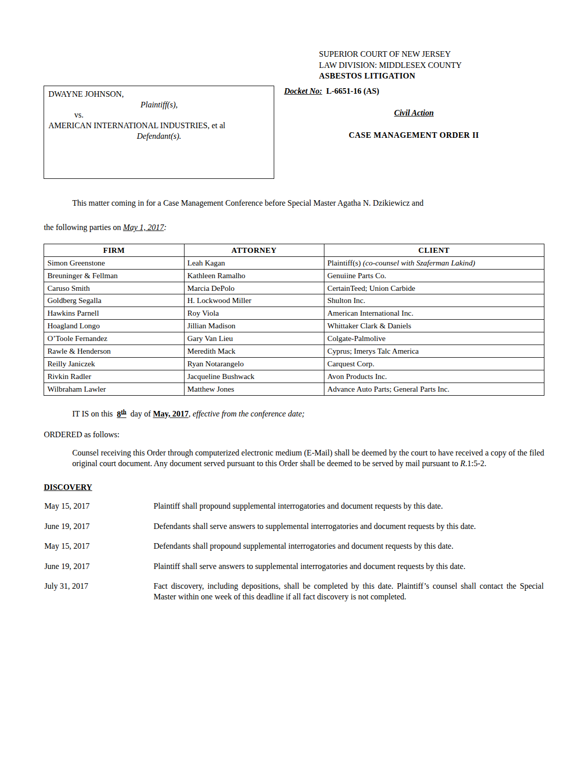SUPERIOR COURT OF NEW JERSEY
LAW DIVISION: MIDDLESEX COUNTY
ASBESTOS LITIGATION
| DWAYNE JOHNSON, Plaintiff(s), vs. AMERICAN INTERNATIONAL INDUSTRIES, et al Defendant(s). | Docket No: L-6651-16 (AS) Civil Action CASE MANAGEMENT ORDER II |
This matter coming in for a Case Management Conference before Special Master Agatha N. Dzikiewicz and
the following parties on May 1, 2017:
| FIRM | ATTORNEY | CLIENT |
| --- | --- | --- |
| Simon Greenstone | Leah Kagan | Plaintiff(s) (co-counsel with Szaferman Lakind) |
| Breuninger & Fellman | Kathleen Ramalho | Genuiine Parts Co. |
| Caruso Smith | Marcia DePolo | CertainTeed; Union Carbide |
| Goldberg Segalla | H. Lockwood Miller | Shulton Inc. |
| Hawkins Parnell | Roy Viola | American International Inc. |
| Hoagland Longo | Jillian Madison | Whittaker Clark & Daniels |
| O’Toole Fernandez | Gary Van Lieu | Colgate-Palmolive |
| Rawle & Henderson | Meredith Mack | Cyprus; Imerys Talc America |
| Reilly Janiczek | Ryan Notarangelo | Carquest Corp. |
| Rivkin Radler | Jacqueline Bushwack | Avon Products Inc. |
| Wilbraham Lawler | Matthew Jones | Advance Auto Parts; General Parts Inc. |
IT IS on this 8th day of May, 2017, effective from the conference date;
ORDERED as follows:
Counsel receiving this Order through computerized electronic medium (E-Mail) shall be deemed by the court to have received a copy of the filed original court document. Any document served pursuant to this Order shall be deemed to be served by mail pursuant to R.1:5-2.
DISCOVERY
| May 15, 2017 | Plaintiff shall propound supplemental interrogatories and document requests by this date. |
| June 19, 2017 | Defendants shall serve answers to supplemental interrogatories and document requests by this date. |
| May 15, 2017 | Defendants shall propound supplemental interrogatories and document requests by this date. |
| June 19, 2017 | Plaintiff shall serve answers to supplemental interrogatories and document requests by this date. |
| July 31, 2017 | Fact discovery, including depositions, shall be completed by this date. Plaintiff’s counsel shall contact the Special Master within one week of this deadline if all fact discovery is not completed. |